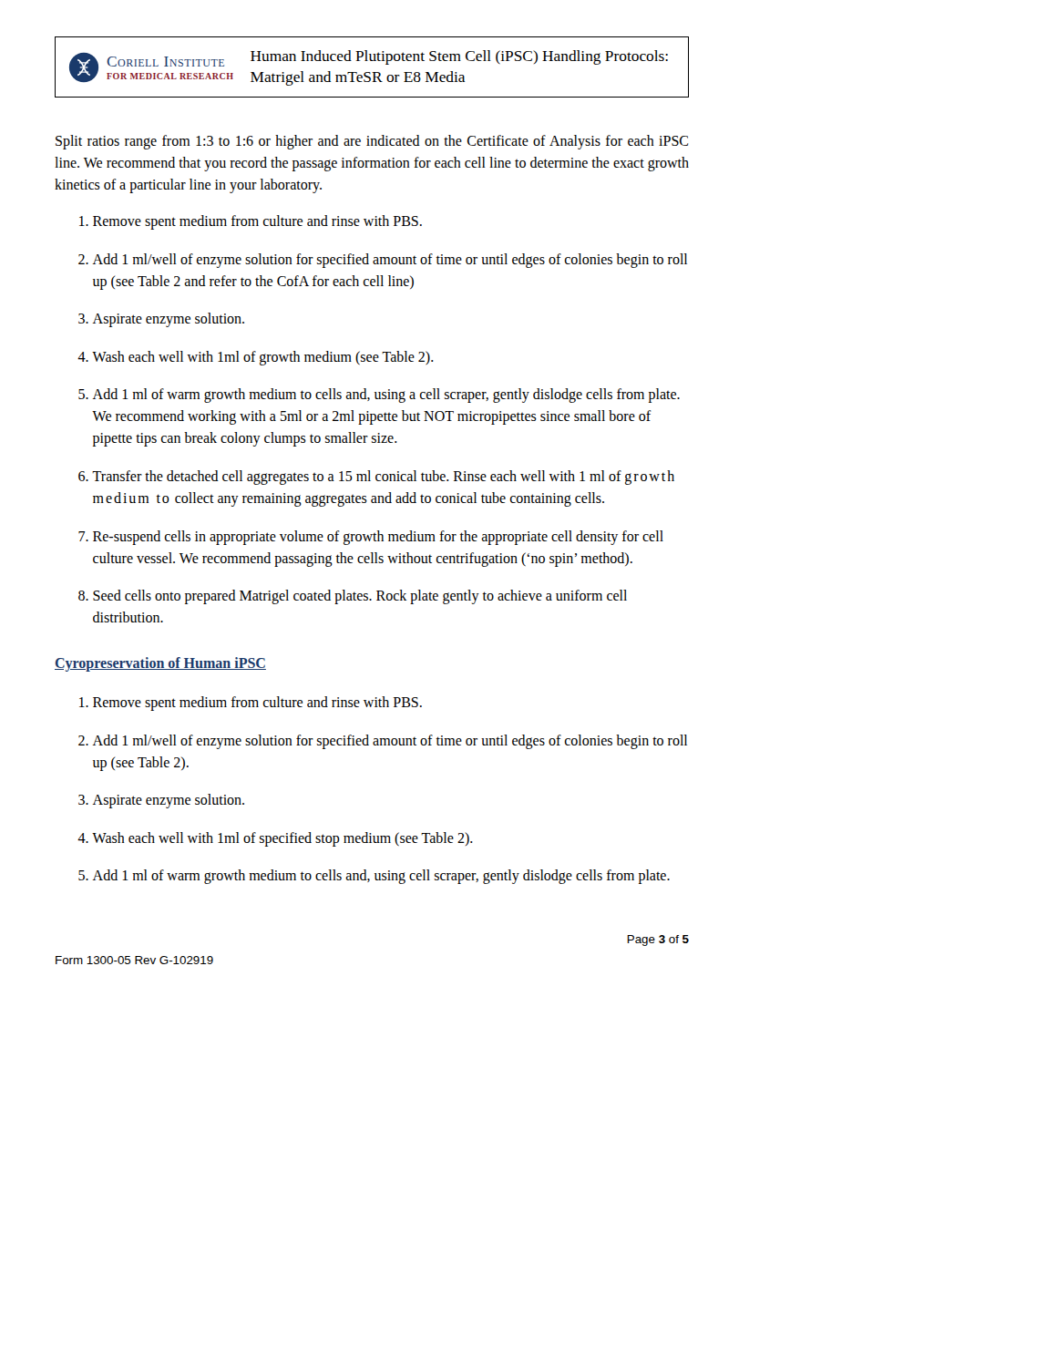Coriell Institute
FOR MEDICAL RESEARCH
Human Induced Plutipotent Stem Cell (iPSC) Handling Protocols: Matrigel and mTeSR or E8 Media
Split ratios range from 1:3 to 1:6 or higher and are indicated on the Certificate of Analysis for each iPSC line. We recommend that you record the passage information for each cell line to determine the exact growth kinetics of a particular line in your laboratory.
Remove spent medium from culture and rinse with PBS.
Add 1 ml/well of enzyme solution for specified amount of time or until edges of colonies begin to roll up (see Table 2 and refer to the CofA for each cell line)
Aspirate enzyme solution.
Wash each well with 1ml of growth medium (see Table 2).
Add 1 ml of warm growth medium to cells and, using a cell scraper, gently dislodge cells from plate. We recommend working with a 5ml or a 2ml pipette but NOT micropipettes since small bore of pipette tips can break colony clumps to smaller size.
Transfer the detached cell aggregates to a 15 ml conical tube. Rinse each well with 1 ml of growth medium to collect any remaining aggregates and add to conical tube containing cells.
Re-suspend cells in appropriate volume of growth medium for the appropriate cell density for cell culture vessel. We recommend passaging the cells without centrifugation (‘no spin’ method).
Seed cells onto prepared Matrigel coated plates. Rock plate gently to achieve a uniform cell distribution.
Cyropreservation of Human iPSC
Remove spent medium from culture and rinse with PBS.
Add 1 ml/well of enzyme solution for specified amount of time or until edges of colonies begin to roll up (see Table 2).
Aspirate enzyme solution.
Wash each well with 1ml of specified stop medium (see Table 2).
Add 1 ml of warm growth medium to cells and, using cell scraper, gently dislodge cells from plate.
Page 3 of 5
Form 1300-05 Rev G-102919